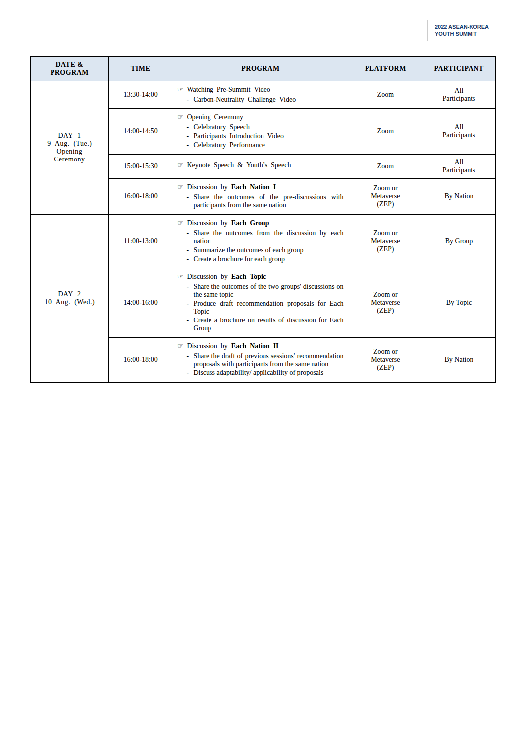2022 ASEAN-KOREA
YOUTH SUMMIT
| DATE & PROGRAM | TIME | PROGRAM | PLATFORM | PARTICIPANT |
| --- | --- | --- | --- | --- |
| DAY 1 9 Aug. (Tue.) Opening Ceremony | 13:30-14:00 | ☞ Watching Pre-Summit Video Carbon-Neutrality Challenge Video | Zoom | All Participants |
| 14:00-14:50 | ☞ Opening Ceremony Celebratory Speech Participants Introduction Video Celebratory Performance | Zoom | All Participants |
| 15:00-15:30 | ☞ Keynote Speech & Youth’s Speech | Zoom | All Participants |
| 16:00-18:00 | ☞ Discussion by Each Nation I Share the outcomes of the pre-discussions with participants from the same nation | Zoom or Metaverse (ZEP) | By Nation |
| DAY 2 10 Aug. (Wed.) | 11:00-13:00 | ☞ Discussion by Each Group Share the outcomes from the discussion by each nation Summarize the outcomes of each group Create a brochure for each group | Zoom or Metaverse (ZEP) | By Group |
| 14:00-16:00 | ☞ Discussion by Each Topic Share the outcomes of the two groups' discussions on the same topic Produce draft recommendation proposals for Each Topic Create a brochure on results of discussion for Each Group | Zoom or Metaverse (ZEP) | By Topic |
| 16:00-18:00 | ☞ Discussion by Each Nation II Share the draft of previous sessions' recommendation proposals with participants from the same nation Discuss adaptability/ applicability of proposals | Zoom or Metaverse (ZEP) | By Nation |